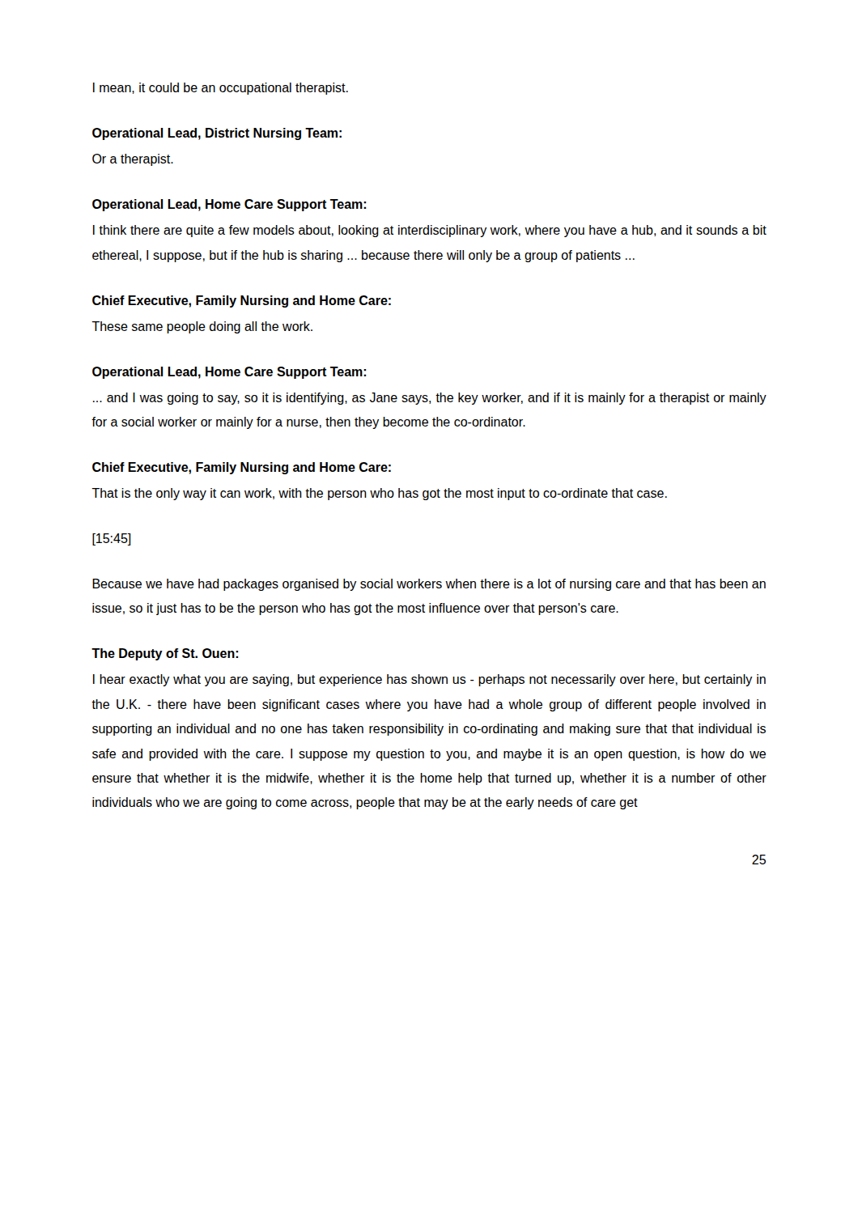I mean, it could be an occupational therapist.
Operational Lead, District Nursing Team:
Or a therapist.
Operational Lead, Home Care Support Team:
I think there are quite a few models about, looking at interdisciplinary work, where you have a hub, and it sounds a bit ethereal, I suppose, but if the hub is sharing ... because there will only be a group of patients ...
Chief Executive, Family Nursing and Home Care:
These same people doing all the work.
Operational Lead, Home Care Support Team:
... and I was going to say, so it is identifying, as Jane says, the key worker, and if it is mainly for a therapist or mainly for a social worker or mainly for a nurse, then they become the co-ordinator.
Chief Executive, Family Nursing and Home Care:
That is the only way it can work, with the person who has got the most input to co-ordinate that case.
[15:45]
Because we have had packages organised by social workers when there is a lot of nursing care and that has been an issue, so it just has to be the person who has got the most influence over that person's care.
The Deputy of St. Ouen:
I hear exactly what you are saying, but experience has shown us - perhaps not necessarily over here, but certainly in the U.K. - there have been significant cases where you have had a whole group of different people involved in supporting an individual and no one has taken responsibility in co-ordinating and making sure that that individual is safe and provided with the care. I suppose my question to you, and maybe it is an open question, is how do we ensure that whether it is the midwife, whether it is the home help that turned up, whether it is a number of other individuals who we are going to come across, people that may be at the early needs of care get
25